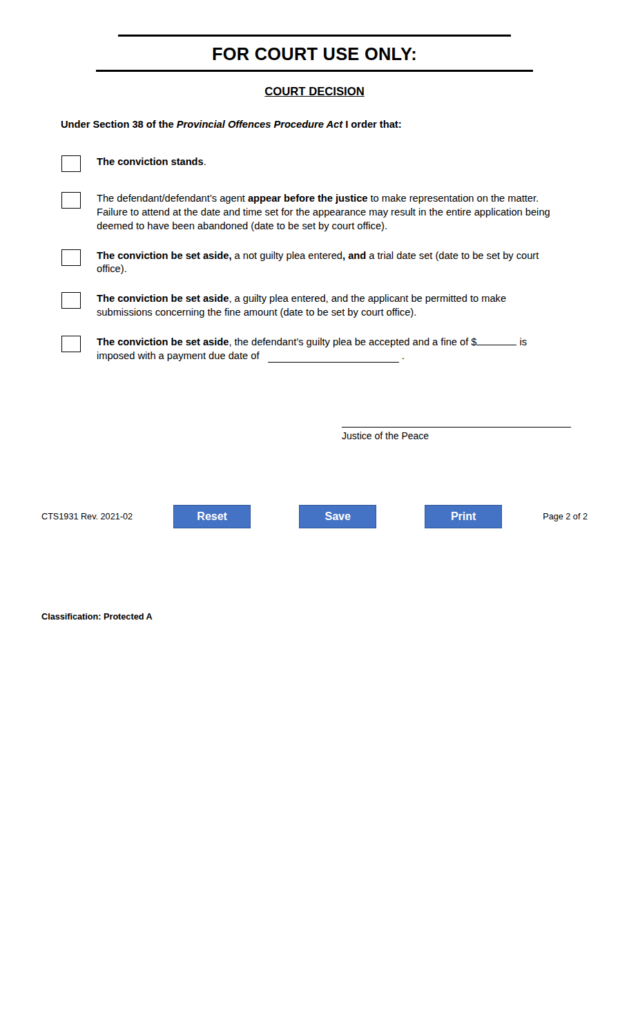FOR COURT USE ONLY:
COURT DECISION
Under Section 38 of the Provincial Offences Procedure Act I order that:
| | The conviction stands . |
| | The defendant/defendant’s agent appear before the justice to make representation on the matter. Failure to attend at the date and time set for the appearance may result in the entire application being deemed to have been abandoned (date to be set by court office). |
| | The conviction be set aside, a not guilty plea entered , and a trial date set (date to be set by court office). |
| | The conviction be set aside , a guilty plea entered, and the applicant be permitted to make submissions concerning the fine amount (date to be set by court office). |
| | The conviction be set aside , the defendant’s guilty plea be accepted and a fine of $ is imposed with a payment due date of . |
Justice of the Peace
CTS1931 Rev. 2021-02
Reset
Save
Print
Page 2 of 2
Classification: Protected A